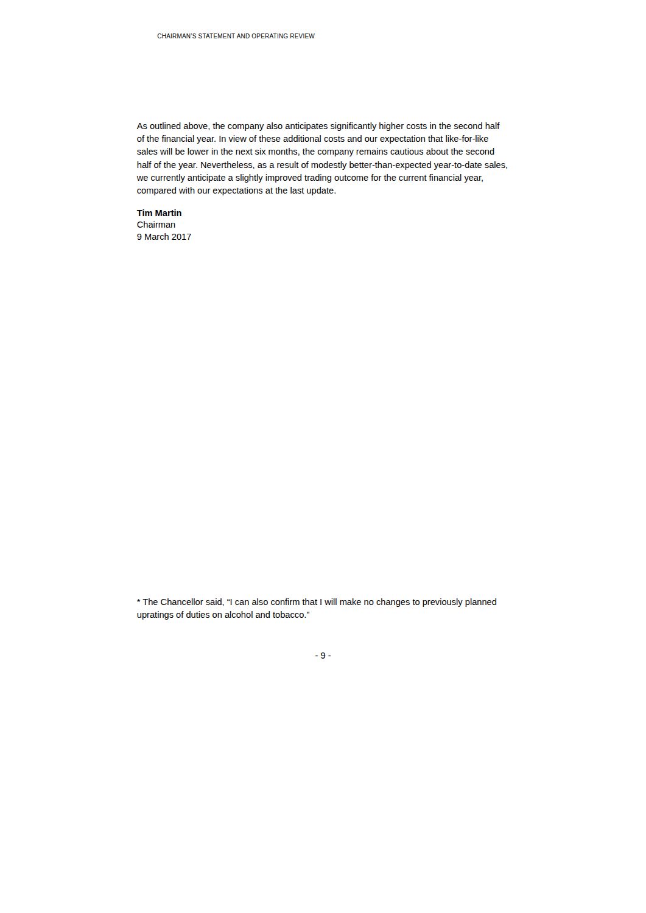CHAIRMAN’S STATEMENT AND OPERATING REVIEW
As outlined above, the company also anticipates significantly higher costs in the second half of the financial year. In view of these additional costs and our expectation that like-for-like sales will be lower in the next six months, the company remains cautious about the second half of the year. Nevertheless, as a result of modestly better-than-expected year-to-date sales, we currently anticipate a slightly improved trading outcome for the current financial year, compared with our expectations at the last update.
Tim Martin
Chairman
9 March 2017
* The Chancellor said, “I can also confirm that I will make no changes to previously planned upratings of duties on alcohol and tobacco.”
- 9 -